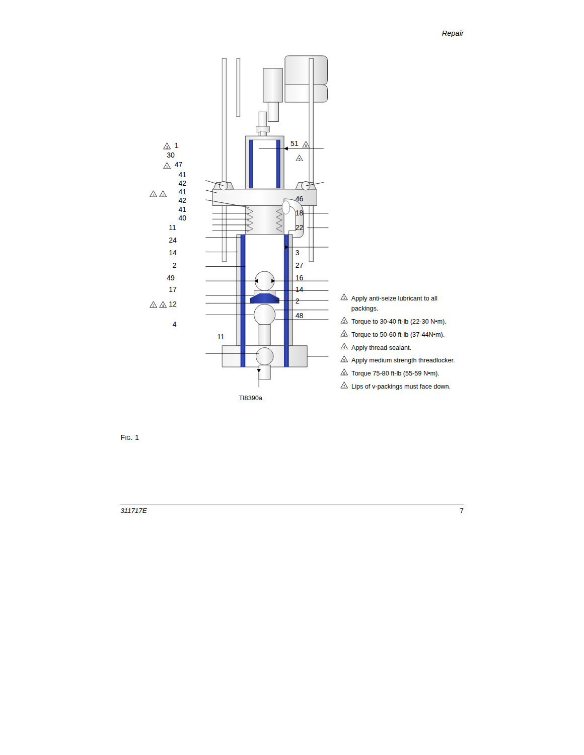Repair
3 1
30
1 47
41
42
41
42
41
40
7 1
11
24
14
2
49
17
12
2 4
4
11
51 6
5
46
18
22
3
27
16
14
2
48
TI8390a
1 Apply anti-seize lubricant to all packings.
2 Torque to 30-40 ft-lb (22-30 N•m).
3 Torque to 50-60 ft-lb (37-44N•m).
4 Apply thread sealant.
5 Apply medium strength threadlocker.
6 Torque 75-80 ft-lb (55-59 N•m).
7 Lips of v-packings must face down.
Fig. 1
311717E 7